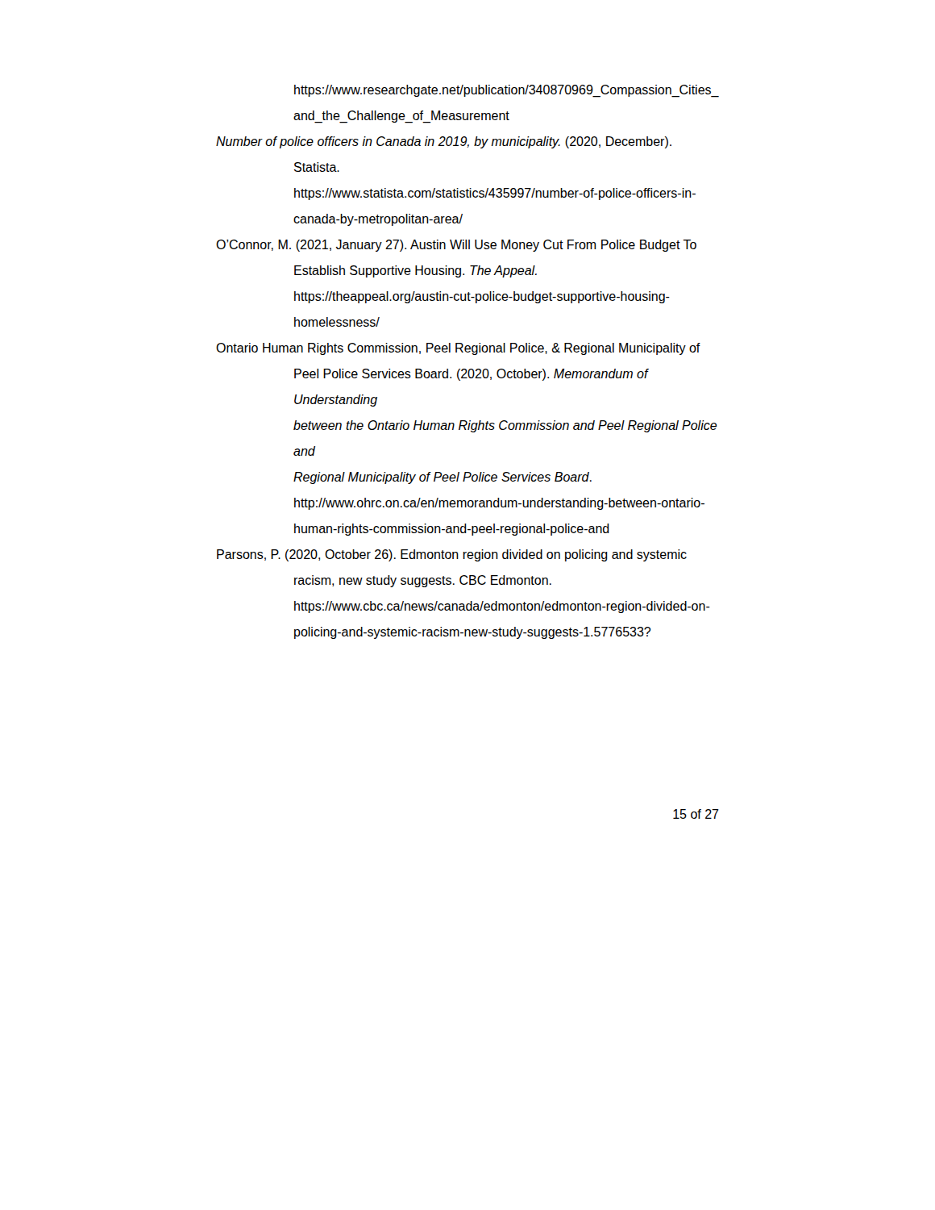https://www.researchgate.net/publication/340870969_Compassion_Cities_and_the_Challenge_of_Measurement
Number of police officers in Canada in 2019, by municipality. (2020, December). Statista. https://www.statista.com/statistics/435997/number-of-police-officers-in-canada-by-metropolitan-area/
O’Connor, M. (2021, January 27). Austin Will Use Money Cut From Police Budget To Establish Supportive Housing. The Appeal. https://theappeal.org/austin-cut-police-budget-supportive-housing-homelessness/
Ontario Human Rights Commission, Peel Regional Police, & Regional Municipality of Peel Police Services Board. (2020, October). Memorandum of Understanding between the Ontario Human Rights Commission and Peel Regional Police and Regional Municipality of Peel Police Services Board. http://www.ohrc.on.ca/en/memorandum-understanding-between-ontario-human-rights-commission-and-peel-regional-police-and
Parsons, P. (2020, October 26). Edmonton region divided on policing and systemic racism, new study suggests. CBC Edmonton. https://www.cbc.ca/news/canada/edmonton/edmonton-region-divided-on-policing-and-systemic-racism-new-study-suggests-1.5776533?
15 of 27